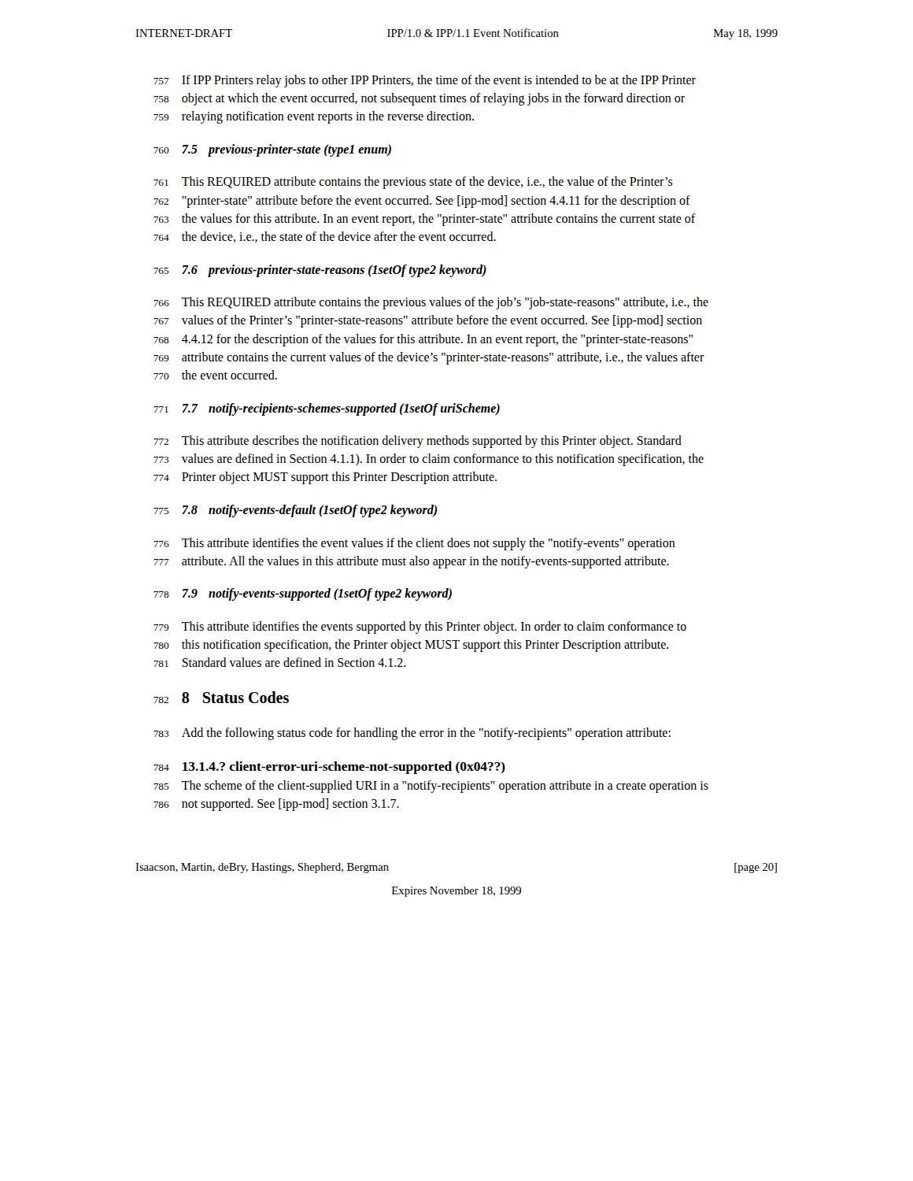INTERNET-DRAFT IPP/1.0 & IPP/1.1 Event Notification May 18, 1999
757
If IPP Printers relay jobs to other IPP Printers, the time of the event is intended to be at the IPP Printer
758
object at which the event occurred, not subsequent times of relaying jobs in the forward direction or
759
relaying notification event reports in the reverse direction.
760
7.5previous-printer-state (type1 enum)
761
This REQUIRED attribute contains the previous state of the device, i.e., the value of the Printer’s
762
"printer-state" attribute before the event occurred. See [ipp-mod] section 4.4.11 for the description of
763
the values for this attribute. In an event report, the "printer-state" attribute contains the current state of
764
the device, i.e., the state of the device after the event occurred.
765
7.6previous-printer-state-reasons (1setOf type2 keyword)
766
This REQUIRED attribute contains the previous values of the job’s "job-state-reasons" attribute, i.e., the
767
values of the Printer’s "printer-state-reasons" attribute before the event occurred. See [ipp-mod] section
768
4.4.12 for the description of the values for this attribute. In an event report, the "printer-state-reasons"
769
attribute contains the current values of the device’s "printer-state-reasons" attribute, i.e., the values after
770
the event occurred.
771
7.7notify-recipients-schemes-supported (1setOf uriScheme)
772
This attribute describes the notification delivery methods supported by this Printer object. Standard
773
values are defined in Section 4.1.1). In order to claim conformance to this notification specification, the
774
Printer object MUST support this Printer Description attribute.
775
7.8notify-events-default (1setOf type2 keyword)
776
This attribute identifies the event values if the client does not supply the "notify-events" operation
777
attribute. All the values in this attribute must also appear in the notify-events-supported attribute.
778
7.9notify-events-supported (1setOf type2 keyword)
779
This attribute identifies the events supported by this Printer object. In order to claim conformance to
780
this notification specification, the Printer object MUST support this Printer Description attribute.
781
Standard values are defined in Section 4.1.2.
782
8 Status Codes
783
Add the following status code for handling the error in the "notify-recipients" operation attribute:
784
13.1.4.? client-error-uri-scheme-not-supported (0x04??)
785
The scheme of the client-supplied URI in a "notify-recipients" operation attribute in a create operation is
786
not supported. See [ipp-mod] section 3.1.7.
Isaacson, Martin, deBry, Hastings, Shepherd, Bergman [page 20]
Expires November 18, 1999